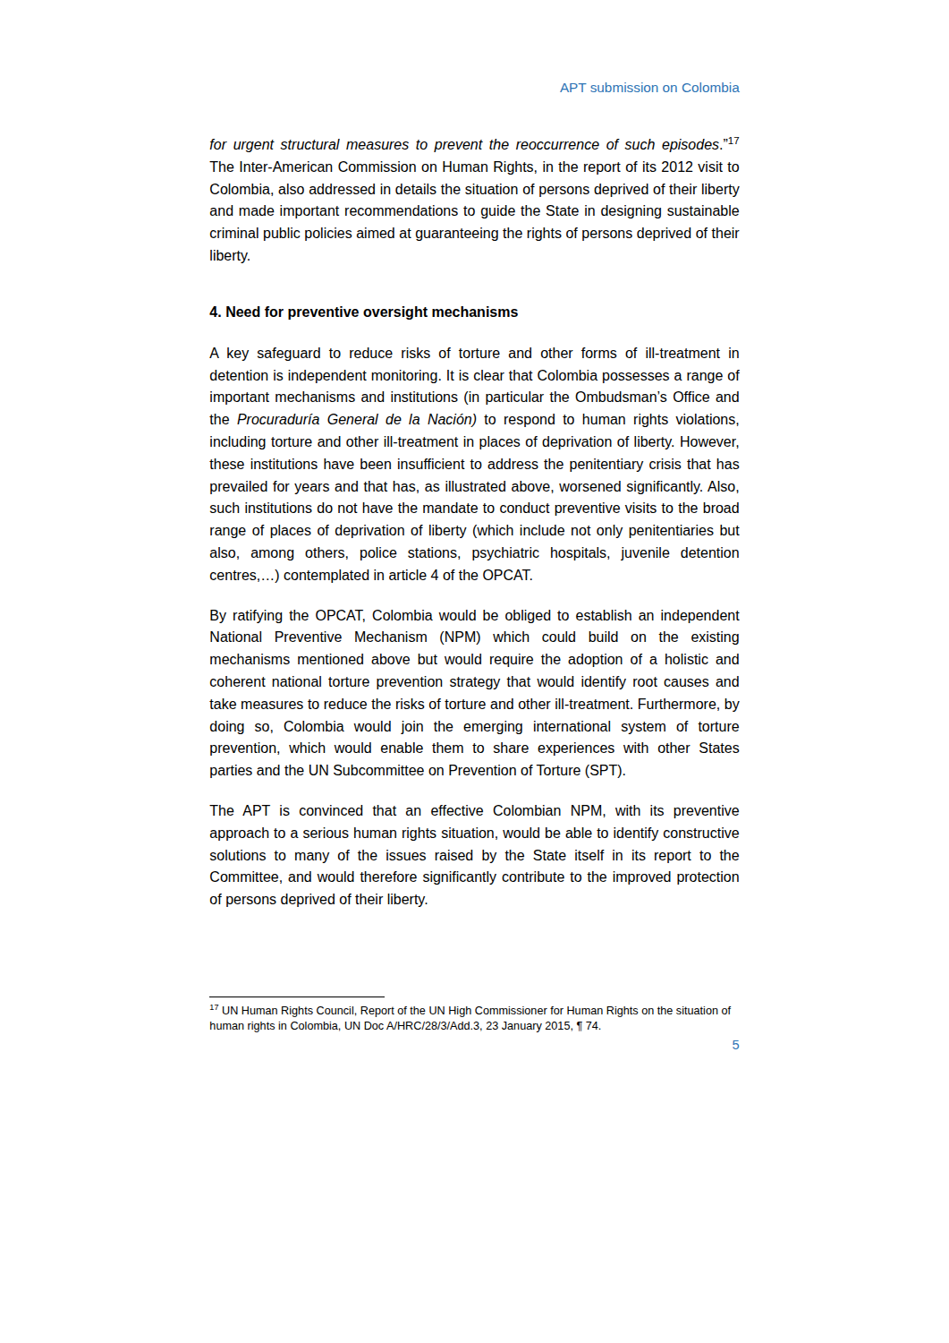APT submission on Colombia
for urgent structural measures to prevent the reoccurrence of such episodes.”17 The Inter-American Commission on Human Rights, in the report of its 2012 visit to Colombia, also addressed in details the situation of persons deprived of their liberty and made important recommendations to guide the State in designing sustainable criminal public policies aimed at guaranteeing the rights of persons deprived of their liberty.
4. Need for preventive oversight mechanisms
A key safeguard to reduce risks of torture and other forms of ill-treatment in detention is independent monitoring. It is clear that Colombia possesses a range of important mechanisms and institutions (in particular the Ombudsman’s Office and the Procuraduría General de la Nación) to respond to human rights violations, including torture and other ill-treatment in places of deprivation of liberty. However, these institutions have been insufficient to address the penitentiary crisis that has prevailed for years and that has, as illustrated above, worsened significantly. Also, such institutions do not have the mandate to conduct preventive visits to the broad range of places of deprivation of liberty (which include not only penitentiaries but also, among others, police stations, psychiatric hospitals, juvenile detention centres,…) contemplated in article 4 of the OPCAT.
By ratifying the OPCAT, Colombia would be obliged to establish an independent National Preventive Mechanism (NPM) which could build on the existing mechanisms mentioned above but would require the adoption of a holistic and coherent national torture prevention strategy that would identify root causes and take measures to reduce the risks of torture and other ill-treatment. Furthermore, by doing so, Colombia would join the emerging international system of torture prevention, which would enable them to share experiences with other States parties and the UN Subcommittee on Prevention of Torture (SPT).
The APT is convinced that an effective Colombian NPM, with its preventive approach to a serious human rights situation, would be able to identify constructive solutions to many of the issues raised by the State itself in its report to the Committee, and would therefore significantly contribute to the improved protection of persons deprived of their liberty.
17 UN Human Rights Council, Report of the UN High Commissioner for Human Rights on the situation of human rights in Colombia, UN Doc A/HRC/28/3/Add.3, 23 January 2015, ¶ 74.
5